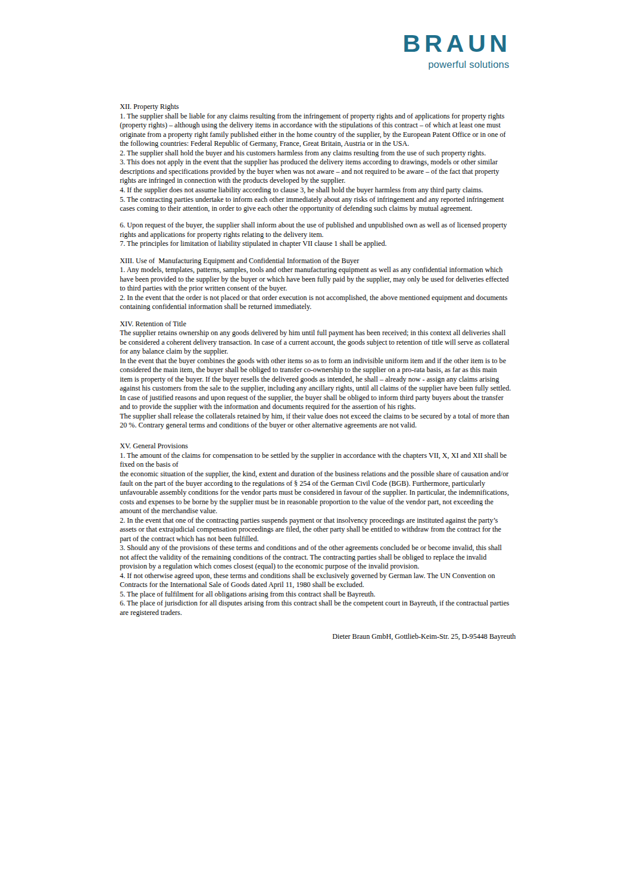BRAUN
powerful solutions
XII. Property Rights
1. The supplier shall be liable for any claims resulting from the infringement of property rights and of applications for property rights (property rights) – although using the delivery items in accordance with the stipulations of this contract – of which at least one must originate from a property right family published either in the home country of the supplier, by the European Patent Office or in one of the following countries: Federal Republic of Germany, France, Great Britain, Austria or in the USA.
2. The supplier shall hold the buyer and his customers harmless from any claims resulting from the use of such property rights.
3. This does not apply in the event that the supplier has produced the delivery items according to drawings, models or other similar descriptions and specifications provided by the buyer when was not aware – and not required to be aware – of the fact that property rights are infringed in connection with the products developed by the supplier.
4. If the supplier does not assume liability according to clause 3, he shall hold the buyer harmless from any third party claims.
5. The contracting parties undertake to inform each other immediately about any risks of infringement and any reported infringement cases coming to their attention, in order to give each other the opportunity of defending such claims by mutual agreement.
6. Upon request of the buyer, the supplier shall inform about the use of published and unpublished own as well as of licensed property rights and applications for property rights relating to the delivery item.
7. The principles for limitation of liability stipulated in chapter VII clause 1 shall be applied.
XIII. Use of Manufacturing Equipment and Confidential Information of the Buyer
1. Any models, templates, patterns, samples, tools and other manufacturing equipment as well as any confidential information which have been provided to the supplier by the buyer or which have been fully paid by the supplier, may only be used for deliveries effected to third parties with the prior written consent of the buyer.
2. In the event that the order is not placed or that order execution is not accomplished, the above mentioned equipment and documents containing confidential information shall be returned immediately.
XIV. Retention of Title
The supplier retains ownership on any goods delivered by him until full payment has been received; in this context all deliveries shall be considered a coherent delivery transaction. In case of a current account, the goods subject to retention of title will serve as collateral for any balance claim by the supplier.
In the event that the buyer combines the goods with other items so as to form an indivisible uniform item and if the other item is to be considered the main item, the buyer shall be obliged to transfer co-ownership to the supplier on a pro-rata basis, as far as this main item is property of the buyer. If the buyer resells the delivered goods as intended, he shall – already now - assign any claims arising against his customers from the sale to the supplier, including any ancillary rights, until all claims of the supplier have been fully settled.
In case of justified reasons and upon request of the supplier, the buyer shall be obliged to inform third party buyers about the transfer and to provide the supplier with the information and documents required for the assertion of his rights.
The supplier shall release the collaterals retained by him, if their value does not exceed the claims to be secured by a total of more than 20 %. Contrary general terms and conditions of the buyer or other alternative agreements are not valid.
XV. General Provisions
1. The amount of the claims for compensation to be settled by the supplier in accordance with the chapters VII, X, XI and XII shall be fixed on the basis of
the economic situation of the supplier, the kind, extent and duration of the business relations and the possible share of causation and/or fault on the part of the buyer according to the regulations of § 254 of the German Civil Code (BGB). Furthermore, particularly unfavourable assembly conditions for the vendor parts must be considered in favour of the supplier. In particular, the indemnifications, costs and expenses to be borne by the supplier must be in reasonable proportion to the value of the vendor part, not exceeding the amount of the merchandise value.
2. In the event that one of the contracting parties suspends payment or that insolvency proceedings are instituted against the party’s assets or that extrajudicial compensation proceedings are filed, the other party shall be entitled to withdraw from the contract for the part of the contract which has not been fulfilled.
3. Should any of the provisions of these terms and conditions and of the other agreements concluded be or become invalid, this shall not affect the validity of the remaining conditions of the contract. The contracting parties shall be obliged to replace the invalid provision by a regulation which comes closest (equal) to the economic purpose of the invalid provision.
4. If not otherwise agreed upon, these terms and conditions shall be exclusively governed by German law. The UN Convention on Contracts for the International Sale of Goods dated April 11, 1980 shall be excluded.
5. The place of fulfilment for all obligations arising from this contract shall be Bayreuth.
6. The place of jurisdiction for all disputes arising from this contract shall be the competent court in Bayreuth, if the contractual parties are registered traders.
Dieter Braun GmbH, Gottlieb-Keim-Str. 25, D-95448 Bayreuth